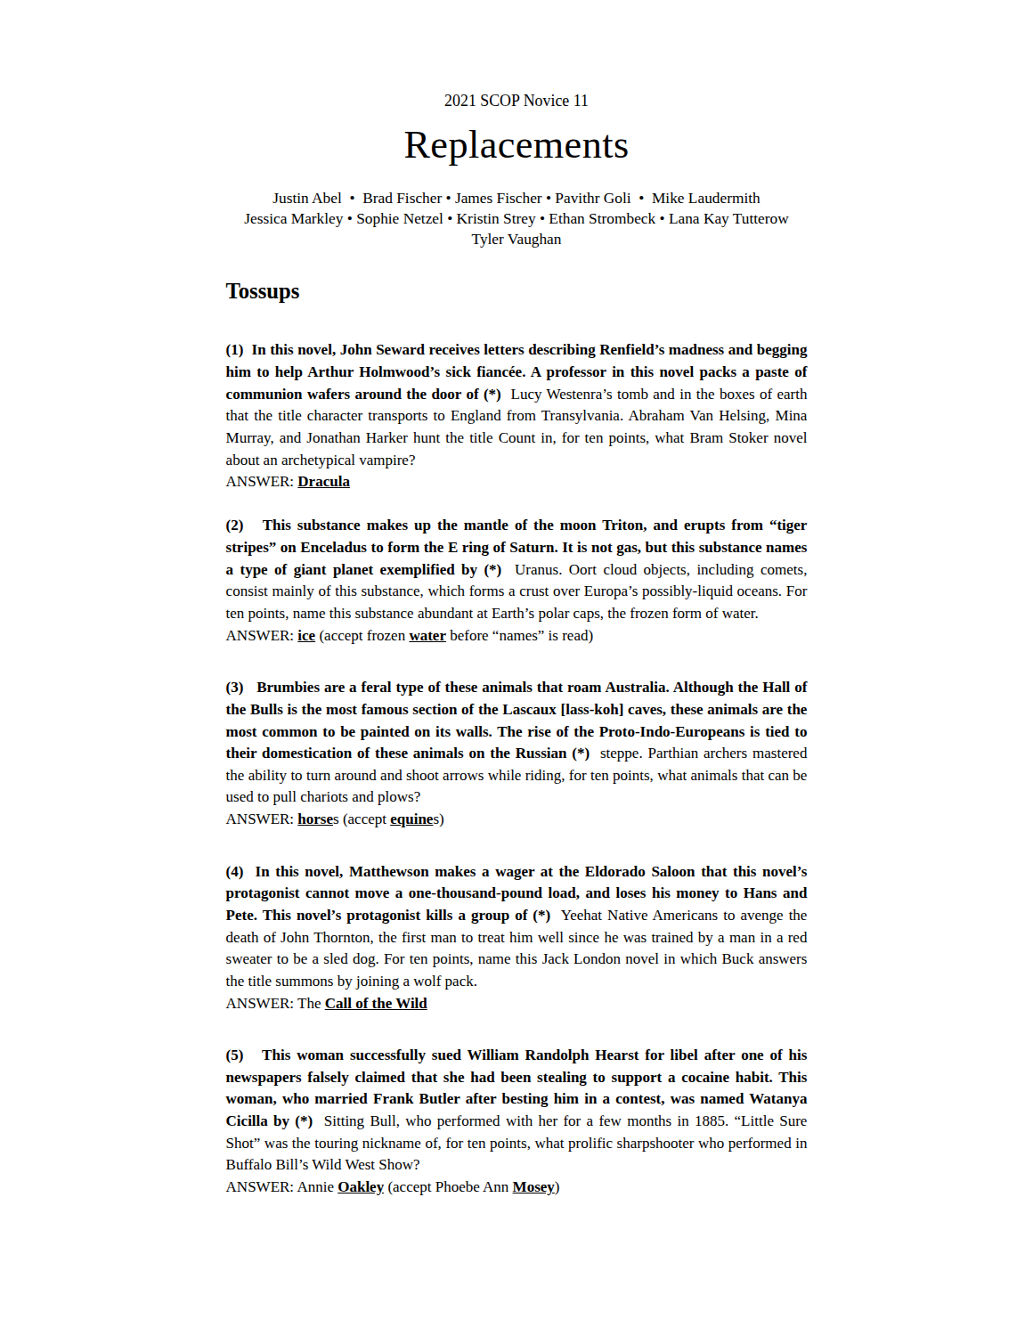2021 SCOP Novice 11
Replacements
Justin Abel • Brad Fischer • James Fischer • Pavithr Goli • Mike Laudermith
Jessica Markley • Sophie Netzel • Kristin Strey • Ethan Strombeck • Lana Kay Tutterow
Tyler Vaughan
Tossups
(1) In this novel, John Seward receives letters describing Renfield’s madness and begging him to help Arthur Holmwood’s sick fiancée. A professor in this novel packs a paste of communion wafers around the door of (*) Lucy Westenra’s tomb and in the boxes of earth that the title character transports to England from Transylvania. Abraham Van Helsing, Mina Murray, and Jonathan Harker hunt the title Count in, for ten points, what Bram Stoker novel about an archetypical vampire?
ANSWER: Dracula
(2) This substance makes up the mantle of the moon Triton, and erupts from “tiger stripes” on Enceladus to form the E ring of Saturn. It is not gas, but this substance names a type of giant planet exemplified by (*) Uranus. Oort cloud objects, including comets, consist mainly of this substance, which forms a crust over Europa’s possibly-liquid oceans. For ten points, name this substance abundant at Earth’s polar caps, the frozen form of water.
ANSWER: ice (accept frozen water before “names” is read)
(3) Brumbies are a feral type of these animals that roam Australia. Although the Hall of the Bulls is the most famous section of the Lascaux [lass-koh] caves, these animals are the most common to be painted on its walls. The rise of the Proto-Indo-Europeans is tied to their domestication of these animals on the Russian (*) steppe. Parthian archers mastered the ability to turn around and shoot arrows while riding, for ten points, what animals that can be used to pull chariots and plows?
ANSWER: horses (accept equines)
(4) In this novel, Matthewson makes a wager at the Eldorado Saloon that this novel’s protagonist cannot move a one-thousand-pound load, and loses his money to Hans and Pete. This novel’s protagonist kills a group of (*) Yeehat Native Americans to avenge the death of John Thornton, the first man to treat him well since he was trained by a man in a red sweater to be a sled dog. For ten points, name this Jack London novel in which Buck answers the title summons by joining a wolf pack.
ANSWER: The Call of the Wild
(5) This woman successfully sued William Randolph Hearst for libel after one of his newspapers falsely claimed that she had been stealing to support a cocaine habit. This woman, who married Frank Butler after besting him in a contest, was named Watanya Cicilla by (*) Sitting Bull, who performed with her for a few months in 1885. “Little Sure Shot” was the touring nickname of, for ten points, what prolific sharpshooter who performed in Buffalo Bill’s Wild West Show?
ANSWER: Annie Oakley (accept Phoebe Ann Mosey)